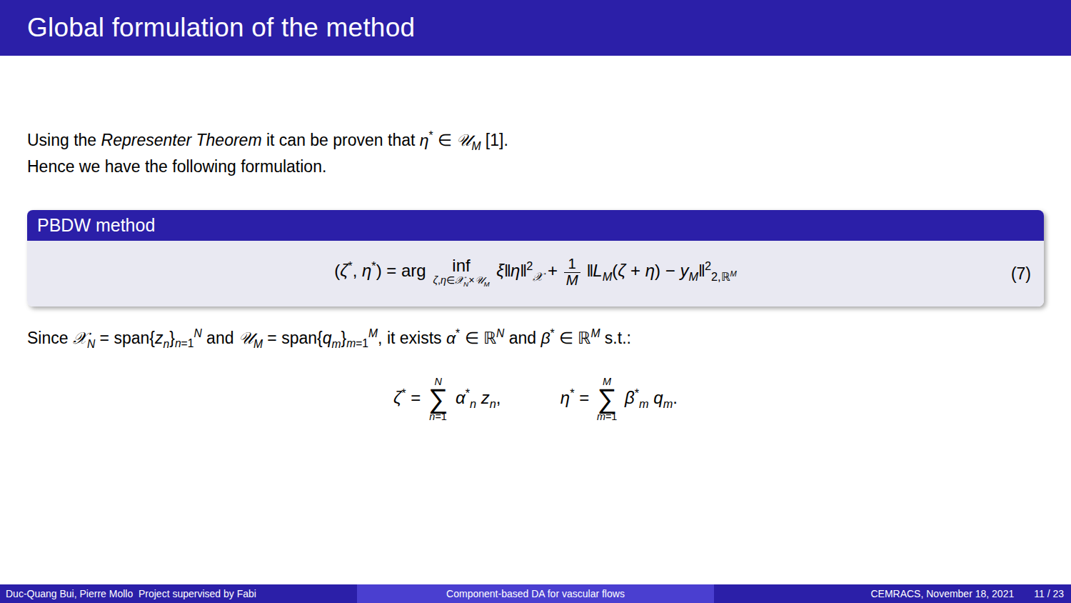Global formulation of the method
Using the Representer Theorem it can be proven that η* ∈ 𝒰M [1].
Hence we have the following formulation.
PBDW method
(ζ*, η*) = arg inf ζ,η∈𝒳N×𝒰M ξ‖η‖2𝒳 + 1 M ‖LM(ζ + η) − yM‖22,ℝM
(7)
Since 𝒳N = span{zn}n=1N and 𝒰M = span{qm}m=1M, it exists α* ∈ ℝN and β* ∈ ℝM s.t.:
ζ* = N ∑ n=1 α*n zn, η* = M ∑ m=1 β*m qm.
Duc-Quang Bui, Pierre Mollo Project supervised by Fabi
Component-based DA for vascular flows
CEMRACS, November 18, 202111 / 23